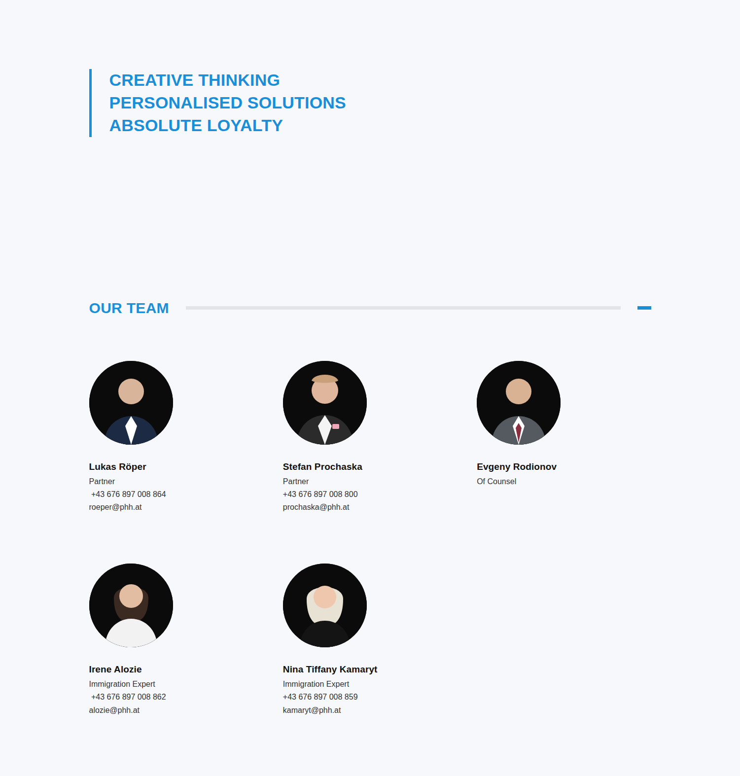Creative thinking
Personalised solutions
Absolute loyalty
Our Team
Lukas Röper
Partner
+43 676 897 008 864
roeper@phh.at
Stefan Prochaska
Partner
+43 676 897 008 800
prochaska@phh.at
Evgeny Rodionov
Of Counsel
Irene Alozie
Immigration Expert
+43 676 897 008 862
alozie@phh.at
Nina Tiffany Kamaryt
Immigration Expert
+43 676 897 008 859
kamaryt@phh.at